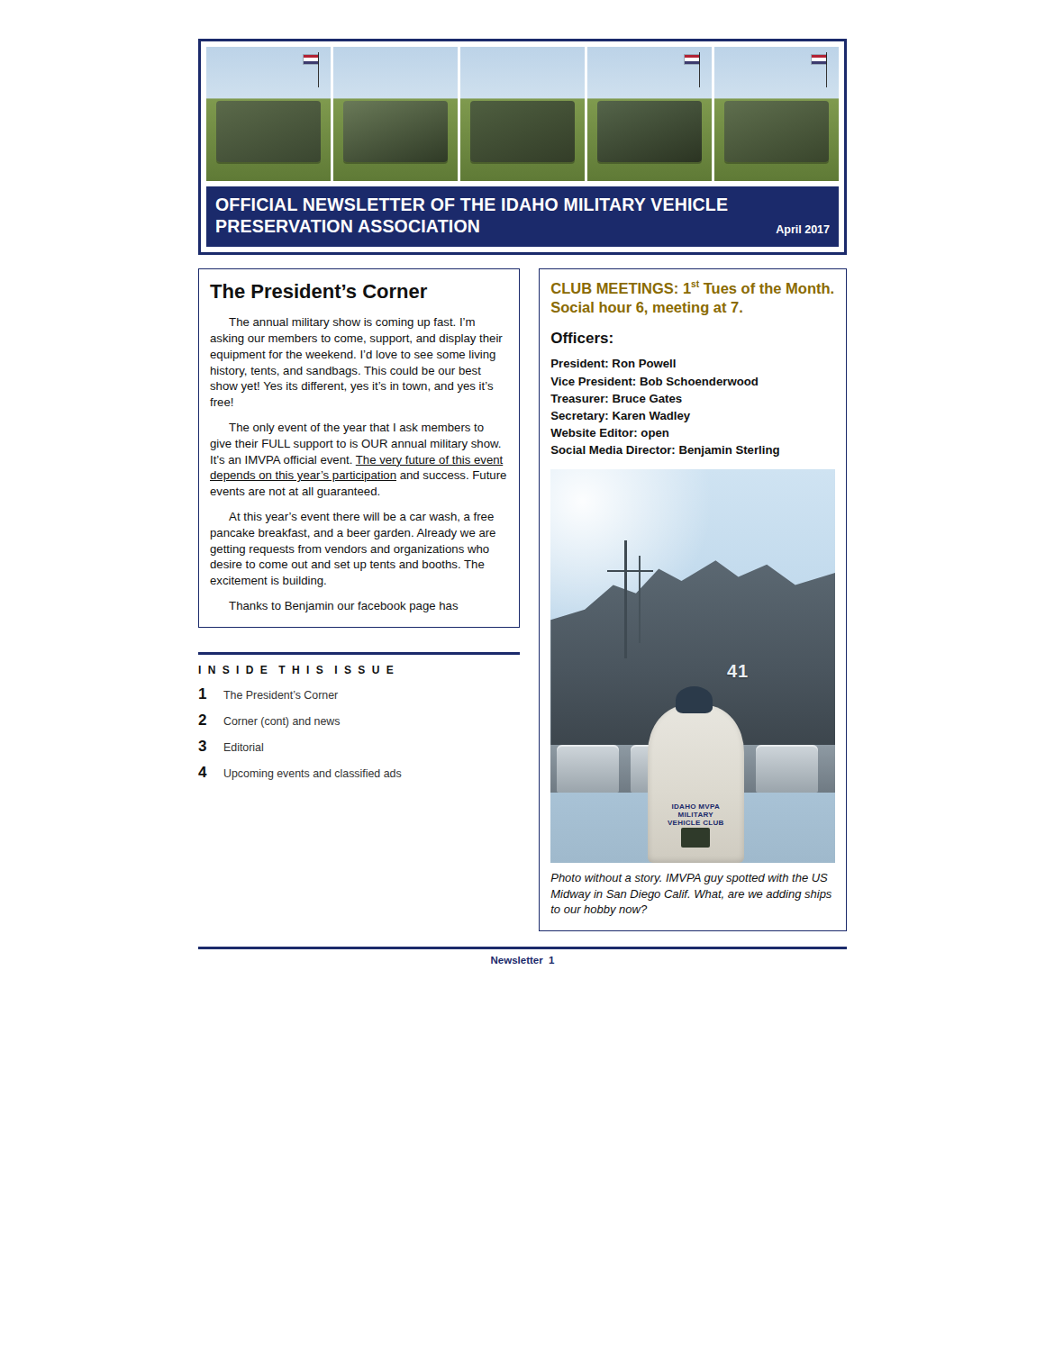OFFICIAL NEWSLETTER OF THE IDAHO MILITARY VEHICLE PRESERVATION ASSOCIATION
April 2017
The President’s Corner
The annual military show is coming up fast. I’m asking our members to come, support, and display their equipment for the weekend. I’d love to see some living history, tents, and sandbags. This could be our best show yet! Yes its different, yes it’s in town, and yes it’s free!
The only event of the year that I ask members to give their FULL support to is OUR annual military show. It’s an IMVPA official event. The very future of this event depends on this year’s participation and success. Future events are not at all guaranteed.
At this year’s event there will be a car wash, a free pancake breakfast, and a beer garden. Already we are getting requests from vendors and organizations who desire to come out and set up tents and booths. The excitement is building.
Thanks to Benjamin our facebook page has
I N S I D E T H I S I S S U E
1 The President’s Corner
2 Corner (cont) and news
3 Editorial
4 Upcoming events and classified ads
CLUB MEETINGS: 1st Tues of the Month. Social hour 6, meeting at 7.
Officers:
President: Ron Powell
Vice President: Bob Schoenderwood
Treasurer: Bruce Gates
Secretary: Karen Wadley
Website Editor: open
Social Media Director: Benjamin Sterling
41
IDAHO MVPA
MILITARY VEHICLE CLUB
Photo without a story. IMVPA guy spotted with the US Midway in San Diego Calif. What, are we adding ships to our hobby now?
Newsletter 1